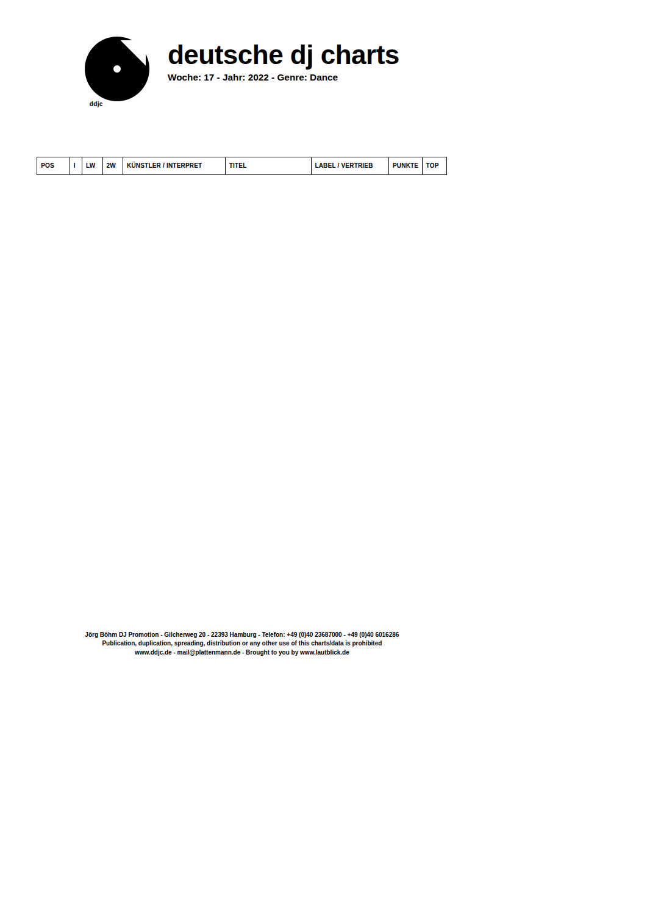ddjc
deutsche dj charts
Woche: 17 - Jahr: 2022 - Genre: Dance
| POS | I | LW | 2W | KÜNSTLER / INTERPRET | TITEL | LABEL / VERTRIEB | PUNKTE | TOP |
| --- | --- | --- | --- | --- | --- | --- | --- | --- |
Jörg Böhm DJ Promotion - Gilcherweg 20 - 22393 Hamburg - Telefon: +49 (0)40 23687000 - +49 (0)40 6016286
Publication, duplication, spreading, distribution or any other use of this charts/data is prohibited
www.ddjc.de - mail@plattenmann.de - Brought to you by www.lautblick.de